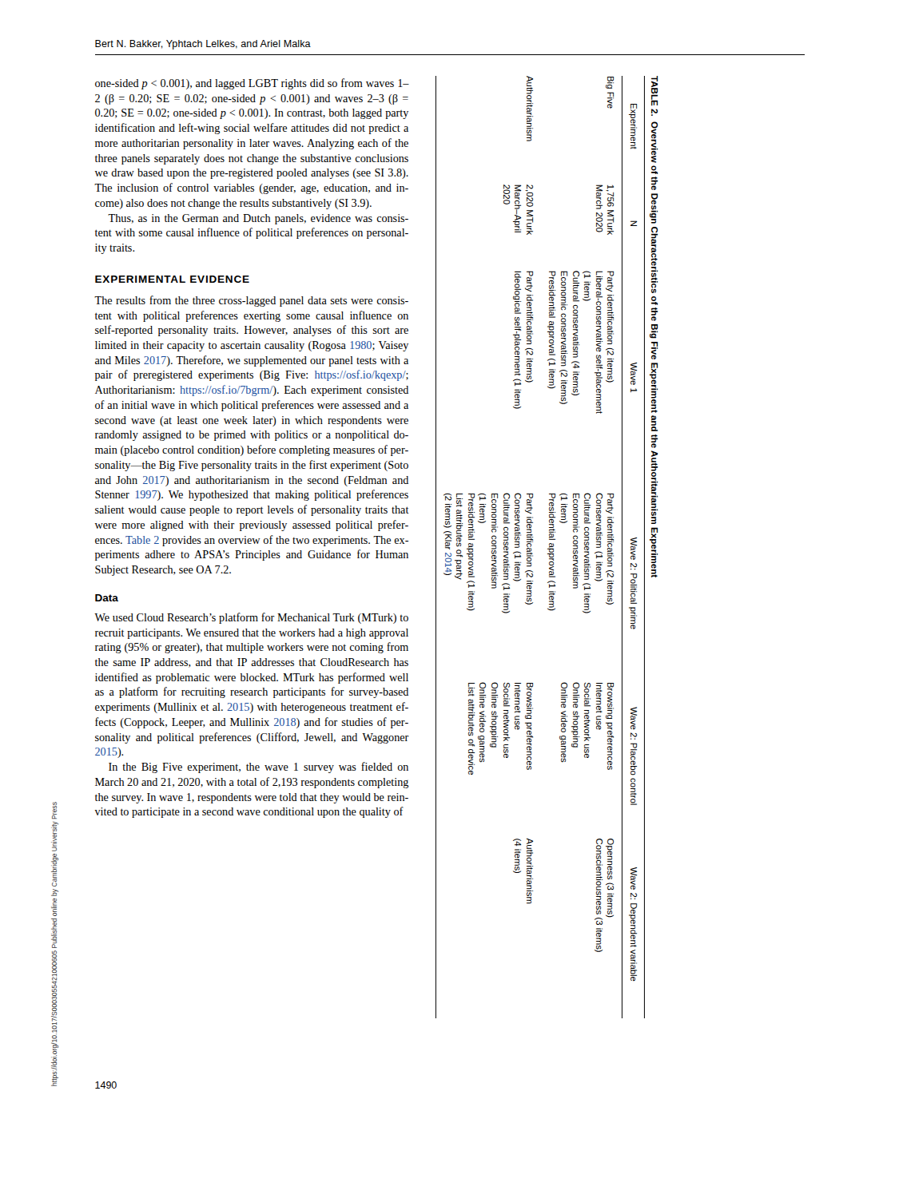Bert N. Bakker, Yphtach Lelkes, and Ariel Malka
one-sided p < 0.001), and lagged LGBT rights did so from waves 1–2 (β = 0.20; SE = 0.02; one-sided p < 0.001) and waves 2–3 (β = 0.20; SE = 0.02; one-sided p < 0.001). In contrast, both lagged party identification and left-wing social welfare attitudes did not predict a more authoritarian personality in later waves. Analyzing each of the three panels separately does not change the substantive conclusions we draw based upon the pre-registered pooled analyses (see SI 3.8). The inclusion of control variables (gender, age, education, and income) also does not change the results substantively (SI 3.9).
Thus, as in the German and Dutch panels, evidence was consistent with some causal influence of political preferences on personality traits.
EXPERIMENTAL EVIDENCE
The results from the three cross-lagged panel data sets were consistent with political preferences exerting some causal influence on self-reported personality traits. However, analyses of this sort are limited in their capacity to ascertain causality (Rogosa 1980; Vaisey and Miles 2017). Therefore, we supplemented our panel tests with a pair of preregistered experiments (Big Five: https://osf.io/kqexp/; Authoritarianism: https://osf.io/7bgrm/). Each experiment consisted of an initial wave in which political preferences were assessed and a second wave (at least one week later) in which respondents were randomly assigned to be primed with politics or a nonpolitical domain (placebo control condition) before completing measures of personality—the Big Five personality traits in the first experiment (Soto and John 2017) and authoritarianism in the second (Feldman and Stenner 1997). We hypothesized that making political preferences salient would cause people to report levels of personality traits that were more aligned with their previously assessed political preferences. Table 2 provides an overview of the two experiments. The experiments adhere to APSA’s Principles and Guidance for Human Subject Research, see OA 7.2.
Data
We used Cloud Research’s platform for Mechanical Turk (MTurk) to recruit participants. We ensured that the workers had a high approval rating (95% or greater), that multiple workers were not coming from the same IP address, and that IP addresses that CloudResearch has identified as problematic were blocked. MTurk has performed well as a platform for recruiting research participants for survey-based experiments (Mullinix et al. 2015) with heterogeneous treatment effects (Coppock, Leeper, and Mullinix 2018) and for studies of personality and political preferences (Clifford, Jewell, and Waggoner 2015).
In the Big Five experiment, the wave 1 survey was fielded on March 20 and 21, 2020, with a total of 2,193 respondents completing the survey. In wave 1, respondents were told that they would be reinvited to participate in a second wave conditional upon the quality of
TABLE 2. Overview of the Design Characteristics of the Big Five Experiment and the Authoritarianism Experiment
| Experiment | N | Wave 1 | Wave 2: Political prime | Wave 2: Placebo control | Wave 2: Dependent variable |
| --- | --- | --- | --- | --- | --- |
| Big Five | 1,756 MTurk March 2020 | Party identification (2 items) Liberal-conservative self-placement (1 item) Cultural conservatism (4 items) Economic conservatism (2 items) Presidential approval (1 item) | Party identification (2 items) Conservatism (1 item) Cultural conservatism (1 item) Economic conservatism (1 item) Presidential approval (1 item) | Browsing preferences Internet use Social network use Online shopping Online video games | Openness (3 items) Conscientiousness (3 items) |
| Authoritarianism | 2,020 MTurk March–April 2020 | Party identification (2 items) Ideological self-placement (1 item) | Party identification (2 items) Conservatism (1 item) Cultural conservatism (1 item) Economic conservatism (1 item) Presidential approval (1 item) List attributes of party (2 items) (Klar 2014 ) | Browsing preferences Internet use Social network use Online shopping Online video games List attributes of device | Authoritarianism (4 items) |
1490
https://doi.org/10.1017/S0003055421000605 Published online by Cambridge University Press